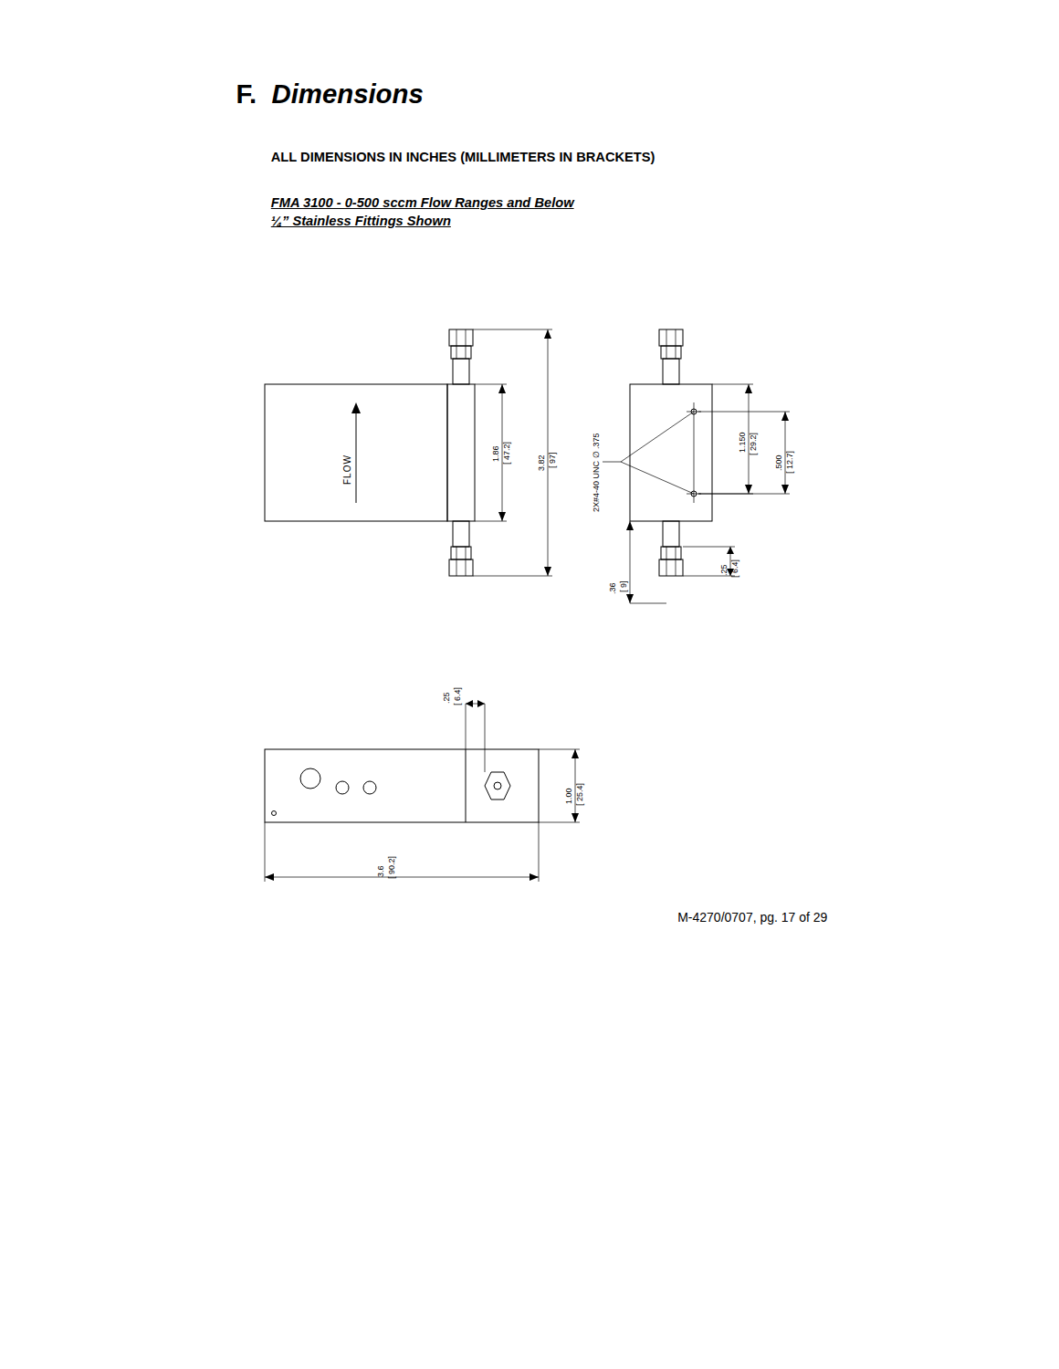F. Dimensions
ALL DIMENSIONS IN INCHES (MILLIMETERS IN BRACKETS)
FMA 3100 - 0-500 sccm Flow Ranges and Below
¼” Stainless Fittings Shown
FLOW 1.86 [ 47.2] 3.82 [ 97] 2X#4-40 UNC ∅ .375 1.150 [ 29.2] .500 [ 12.7] .36 [ 9] .25 [ 6.4] .25 [ 6.4] 1.00 [ 25.4] 3.6 [ 90.2]
M-4270/0707, pg. 17 of 29